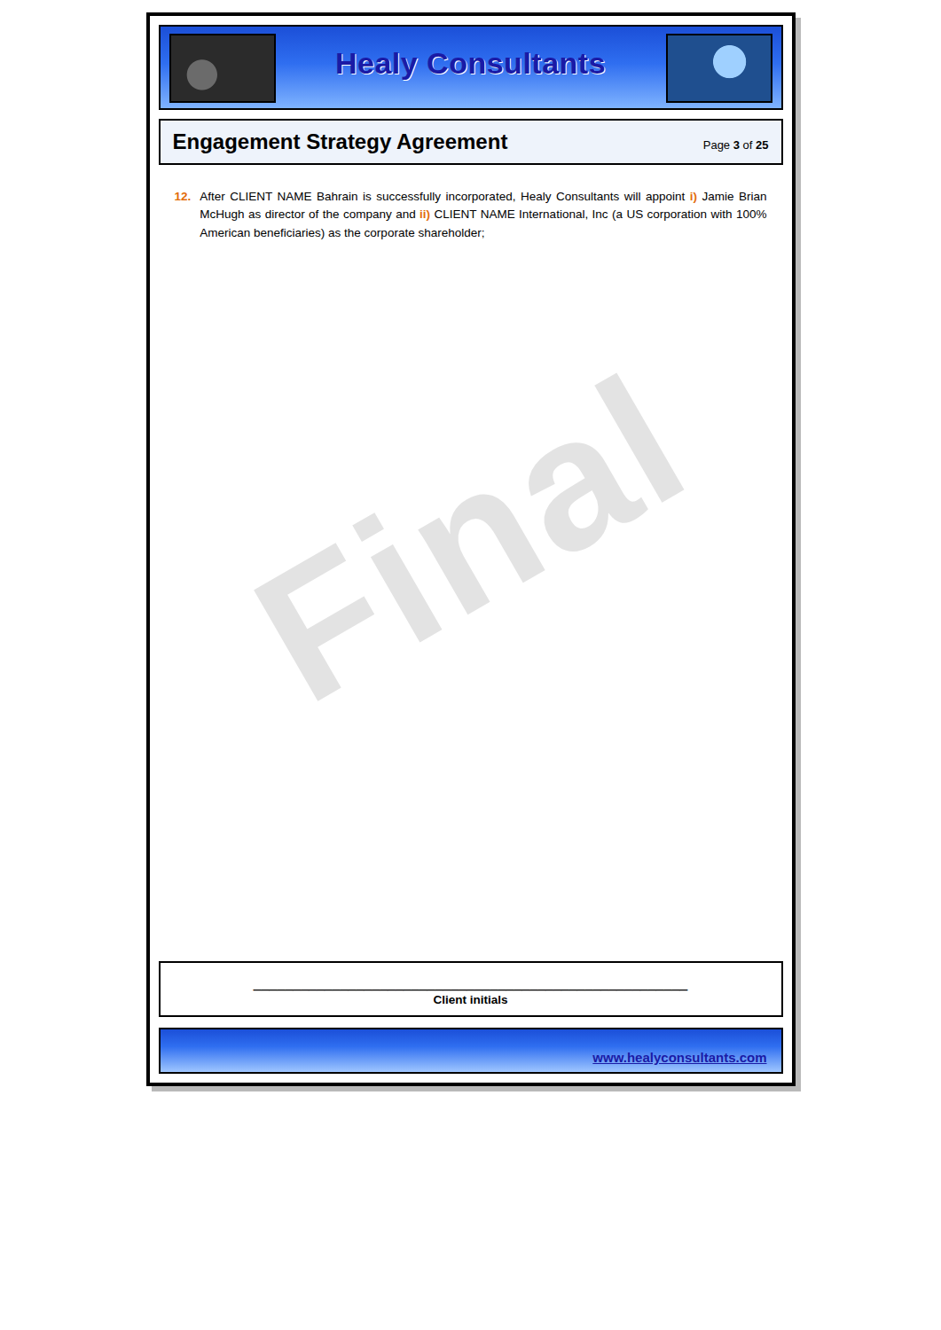Healy Consultants
Engagement Strategy Agreement
Page 3 of 25
Final
12.
After CLIENT NAME Bahrain is successfully incorporated, Healy Consultants will appoint i) Jamie Brian McHugh as director of the company and ii) CLIENT NAME International, Inc (a US corporation with 100% American beneficiaries) as the corporate shareholder;
_______________________________________________________
Client initials
www.healyconsultants.com